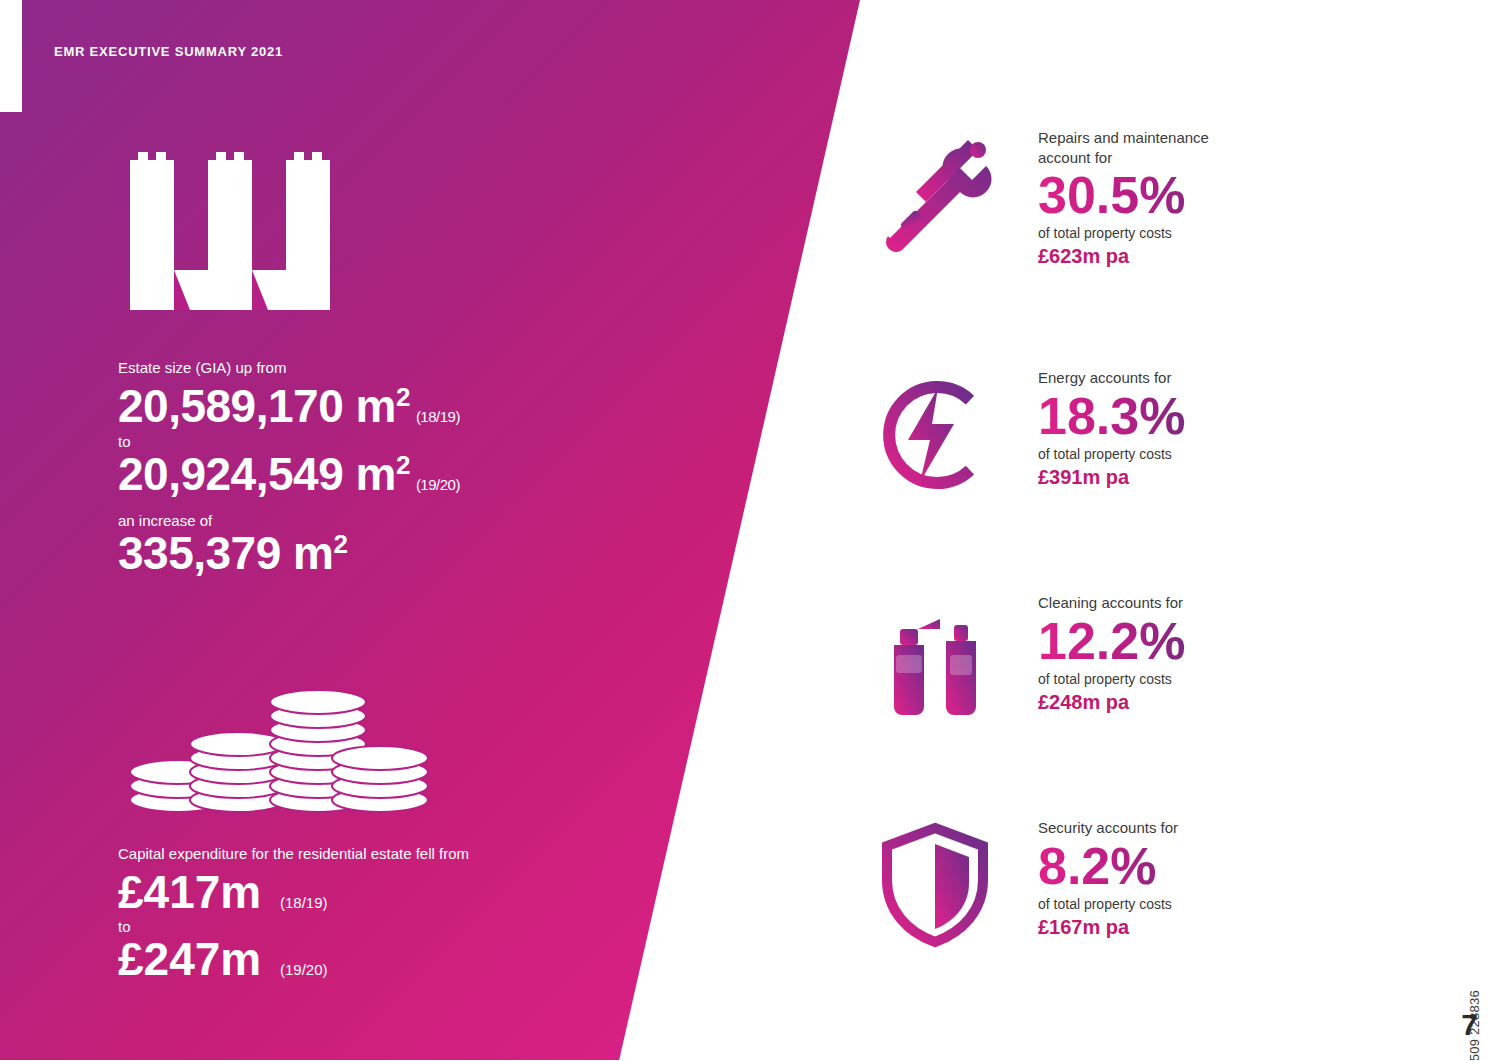EMR EXECUTIVE SUMMARY 2021
Estate size (GIA) up from
20,589,170 m2(18/19)
to
20,924,549 m2(19/20)
an increase of
335,379 m2
Capital expenditure for the residential estate fell from
£417m (18/19)
to
£247m (19/20)
Repairs and maintenance
account for
30.5%
of total property costs
£623m pa
Energy accounts for
18.3%
of total property costs
£391m pa
Cleaning accounts for
12.2%
of total property costs
£248m pa
Security accounts for
8.2%
of total property costs
£167m pa
aude.ac.uk/emr | info@aude.ac.uk | 01509 228836
7